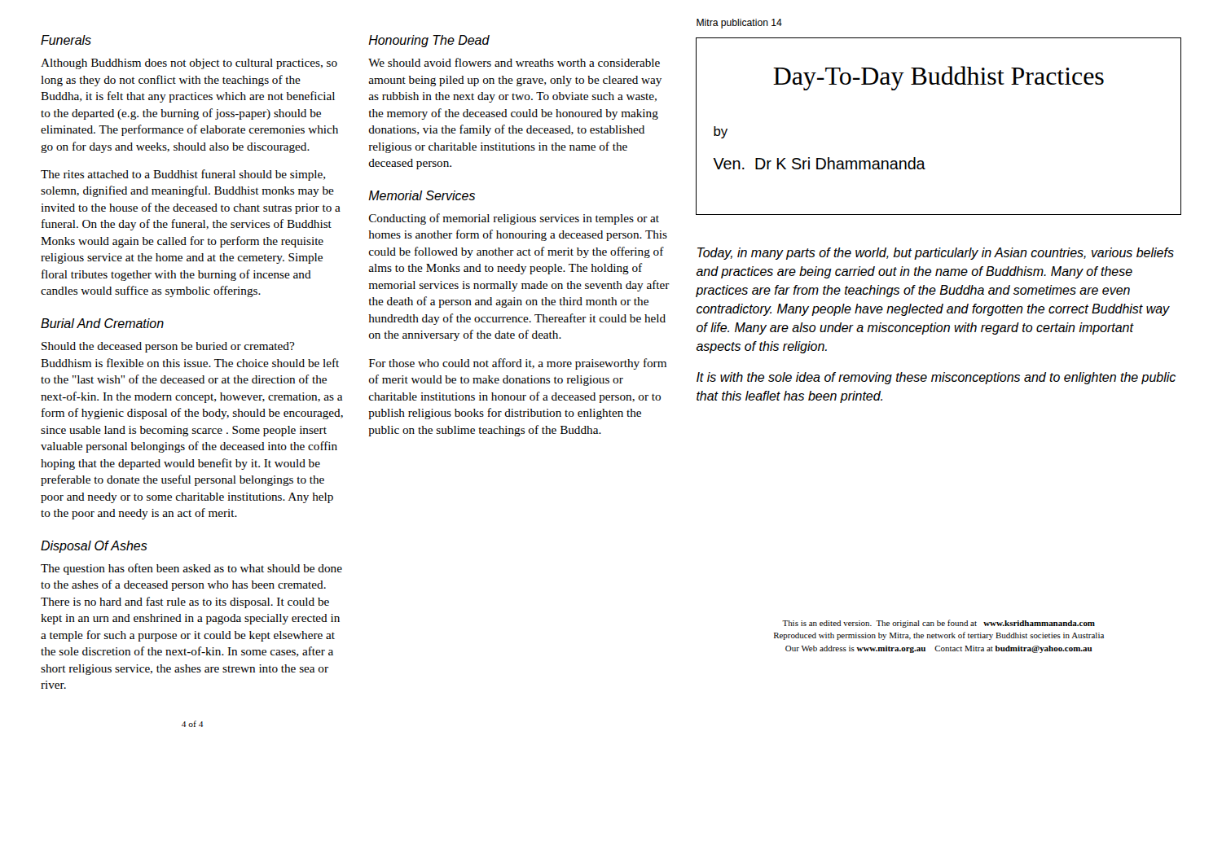Funerals
Although Buddhism does not object to cultural practices, so long as they do not conflict with the teachings of the Buddha, it is felt that any practices which are not beneficial to the departed (e.g. the burning of joss-paper) should be eliminated. The performance of elaborate ceremonies which go on for days and weeks, should also be discouraged.
The rites attached to a Buddhist funeral should be simple, solemn, dignified and meaningful. Buddhist monks may be invited to the house of the deceased to chant sutras prior to a funeral. On the day of the funeral, the services of Buddhist Monks would again be called for to perform the requisite religious service at the home and at the cemetery. Simple floral tributes together with the burning of incense and candles would suffice as symbolic offerings.
Burial And Cremation
Should the deceased person be buried or cremated? Buddhism is flexible on this issue. The choice should be left to the "last wish" of the deceased or at the direction of the next-of-kin. In the modern concept, however, cremation, as a form of hygienic disposal of the body, should be encouraged, since usable land is becoming scarce . Some people insert valuable personal belongings of the deceased into the coffin hoping that the departed would benefit by it. It would be preferable to donate the useful personal belongings to the poor and needy or to some charitable institutions. Any help to the poor and needy is an act of merit.
Disposal Of Ashes
The question has often been asked as to what should be done to the ashes of a deceased person who has been cremated. There is no hard and fast rule as to its disposal. It could be kept in an urn and enshrined in a pagoda specially erected in a temple for such a purpose or it could be kept elsewhere at the sole discretion of the next-of-kin. In some cases, after a short religious service, the ashes are strewn into the sea or river.
4 of 4
Honouring The Dead
We should avoid flowers and wreaths worth a considerable amount being piled up on the grave, only to be cleared way as rubbish in the next day or two. To obviate such a waste, the memory of the deceased could be honoured by making donations, via the family of the deceased, to established religious or charitable institutions in the name of the deceased person.
Memorial Services
Conducting of memorial religious services in temples or at homes is another form of honouring a deceased person. This could be followed by another act of merit by the offering of alms to the Monks and to needy people. The holding of memorial services is normally made on the seventh day after the death of a person and again on the third month or the hundredth day of the occurrence. Thereafter it could be held on the anniversary of the date of death.
For those who could not afford it, a more praiseworthy form of merit would be to make donations to religious or charitable institutions in honour of a deceased person, or to publish religious books for distribution to enlighten the public on the sublime teachings of the Buddha.
Mitra publication 14
Day-To-Day Buddhist Practices
by
Ven. Dr K Sri Dhammananda
Today, in many parts of the world, but particularly in Asian countries, various beliefs and practices are being carried out in the name of Buddhism. Many of these practices are far from the teachings of the Buddha and sometimes are even contradictory. Many people have neglected and forgotten the correct Buddhist way of life. Many are also under a misconception with regard to certain important aspects of this religion.
It is with the sole idea of removing these misconceptions and to enlighten the public that this leaflet has been printed.
This is an edited version. The original can be found at www.ksridhammananda.com
Reproduced with permission by Mitra, the network of tertiary Buddhist societies in Australia
Our Web address is www.mitra.org.au Contact Mitra at budmitra@yahoo.com.au